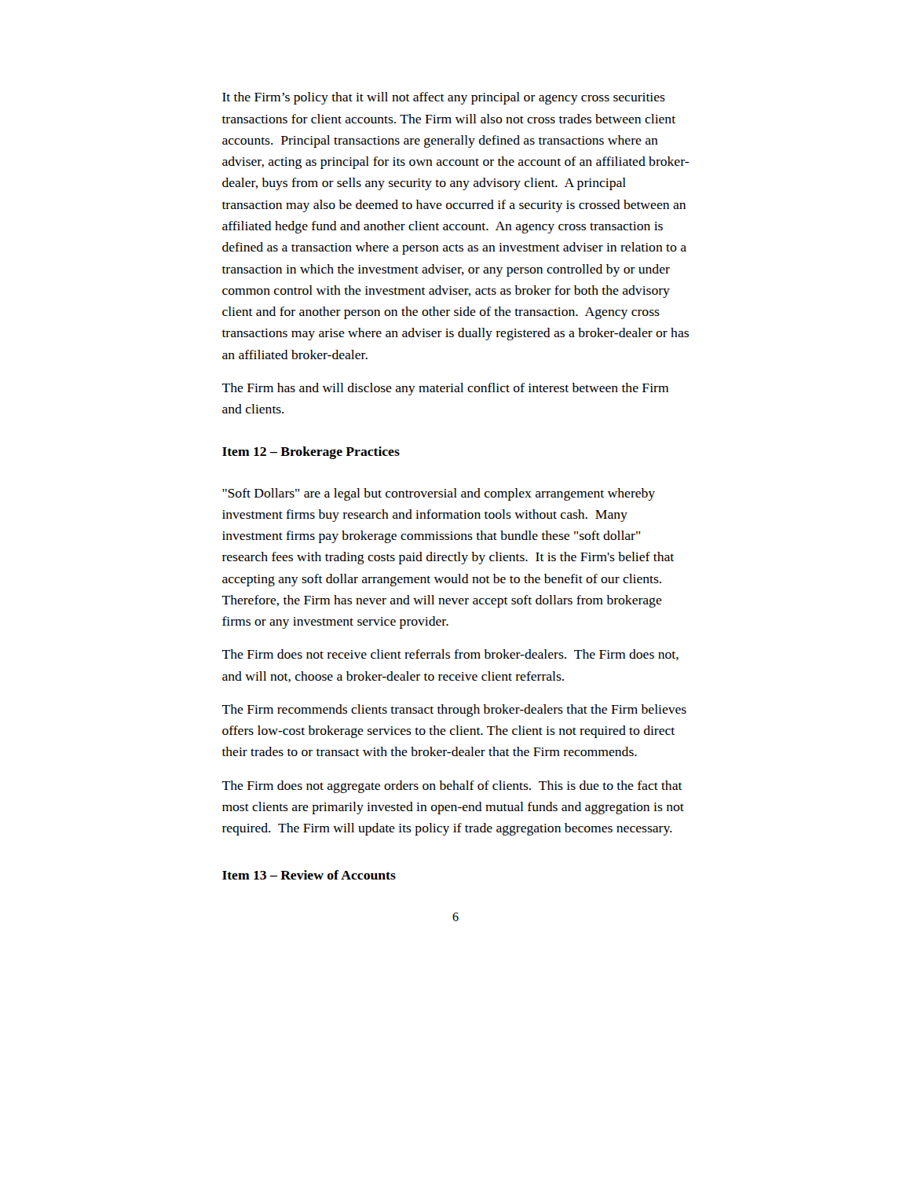It the Firm’s policy that it will not affect any principal or agency cross securities transactions for client accounts. The Firm will also not cross trades between client accounts. Principal transactions are generally defined as transactions where an adviser, acting as principal for its own account or the account of an affiliated broker-dealer, buys from or sells any security to any advisory client. A principal transaction may also be deemed to have occurred if a security is crossed between an affiliated hedge fund and another client account. An agency cross transaction is defined as a transaction where a person acts as an investment adviser in relation to a transaction in which the investment adviser, or any person controlled by or under common control with the investment adviser, acts as broker for both the advisory client and for another person on the other side of the transaction. Agency cross transactions may arise where an adviser is dually registered as a broker-dealer or has an affiliated broker-dealer.
The Firm has and will disclose any material conflict of interest between the Firm and clients.
Item 12 – Brokerage Practices
"Soft Dollars" are a legal but controversial and complex arrangement whereby investment firms buy research and information tools without cash. Many investment firms pay brokerage commissions that bundle these "soft dollar" research fees with trading costs paid directly by clients. It is the Firm's belief that accepting any soft dollar arrangement would not be to the benefit of our clients. Therefore, the Firm has never and will never accept soft dollars from brokerage firms or any investment service provider.
The Firm does not receive client referrals from broker-dealers. The Firm does not, and will not, choose a broker-dealer to receive client referrals.
The Firm recommends clients transact through broker-dealers that the Firm believes offers low-cost brokerage services to the client. The client is not required to direct their trades to or transact with the broker-dealer that the Firm recommends.
The Firm does not aggregate orders on behalf of clients. This is due to the fact that most clients are primarily invested in open-end mutual funds and aggregation is not required. The Firm will update its policy if trade aggregation becomes necessary.
Item 13 – Review of Accounts
6